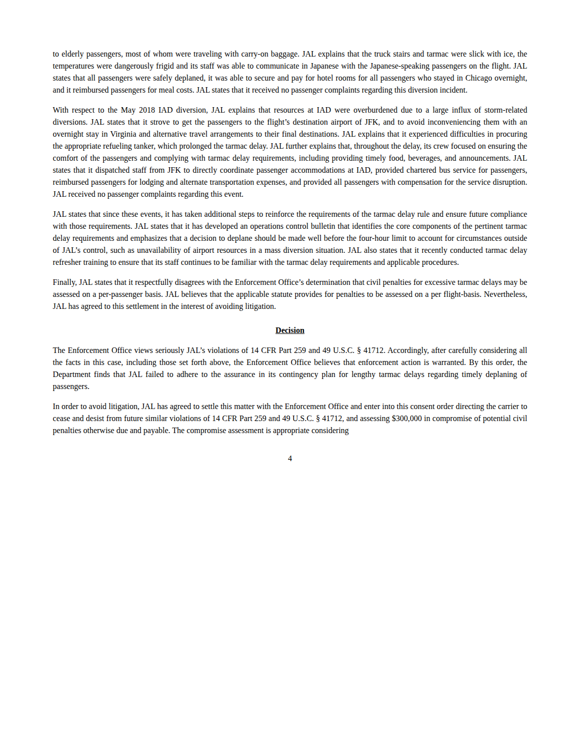to elderly passengers, most of whom were traveling with carry-on baggage. JAL explains that the truck stairs and tarmac were slick with ice, the temperatures were dangerously frigid and its staff was able to communicate in Japanese with the Japanese-speaking passengers on the flight. JAL states that all passengers were safely deplaned, it was able to secure and pay for hotel rooms for all passengers who stayed in Chicago overnight, and it reimbursed passengers for meal costs. JAL states that it received no passenger complaints regarding this diversion incident.
With respect to the May 2018 IAD diversion, JAL explains that resources at IAD were overburdened due to a large influx of storm-related diversions. JAL states that it strove to get the passengers to the flight’s destination airport of JFK, and to avoid inconveniencing them with an overnight stay in Virginia and alternative travel arrangements to their final destinations. JAL explains that it experienced difficulties in procuring the appropriate refueling tanker, which prolonged the tarmac delay. JAL further explains that, throughout the delay, its crew focused on ensuring the comfort of the passengers and complying with tarmac delay requirements, including providing timely food, beverages, and announcements. JAL states that it dispatched staff from JFK to directly coordinate passenger accommodations at IAD, provided chartered bus service for passengers, reimbursed passengers for lodging and alternate transportation expenses, and provided all passengers with compensation for the service disruption. JAL received no passenger complaints regarding this event.
JAL states that since these events, it has taken additional steps to reinforce the requirements of the tarmac delay rule and ensure future compliance with those requirements. JAL states that it has developed an operations control bulletin that identifies the core components of the pertinent tarmac delay requirements and emphasizes that a decision to deplane should be made well before the four-hour limit to account for circumstances outside of JAL’s control, such as unavailability of airport resources in a mass diversion situation. JAL also states that it recently conducted tarmac delay refresher training to ensure that its staff continues to be familiar with the tarmac delay requirements and applicable procedures.
Finally, JAL states that it respectfully disagrees with the Enforcement Office’s determination that civil penalties for excessive tarmac delays may be assessed on a per-passenger basis. JAL believes that the applicable statute provides for penalties to be assessed on a per flight-basis. Nevertheless, JAL has agreed to this settlement in the interest of avoiding litigation.
Decision
The Enforcement Office views seriously JAL’s violations of 14 CFR Part 259 and 49 U.S.C. § 41712. Accordingly, after carefully considering all the facts in this case, including those set forth above, the Enforcement Office believes that enforcement action is warranted. By this order, the Department finds that JAL failed to adhere to the assurance in its contingency plan for lengthy tarmac delays regarding timely deplaning of passengers.
In order to avoid litigation, JAL has agreed to settle this matter with the Enforcement Office and enter into this consent order directing the carrier to cease and desist from future similar violations of 14 CFR Part 259 and 49 U.S.C. § 41712, and assessing $300,000 in compromise of potential civil penalties otherwise due and payable. The compromise assessment is appropriate considering
4